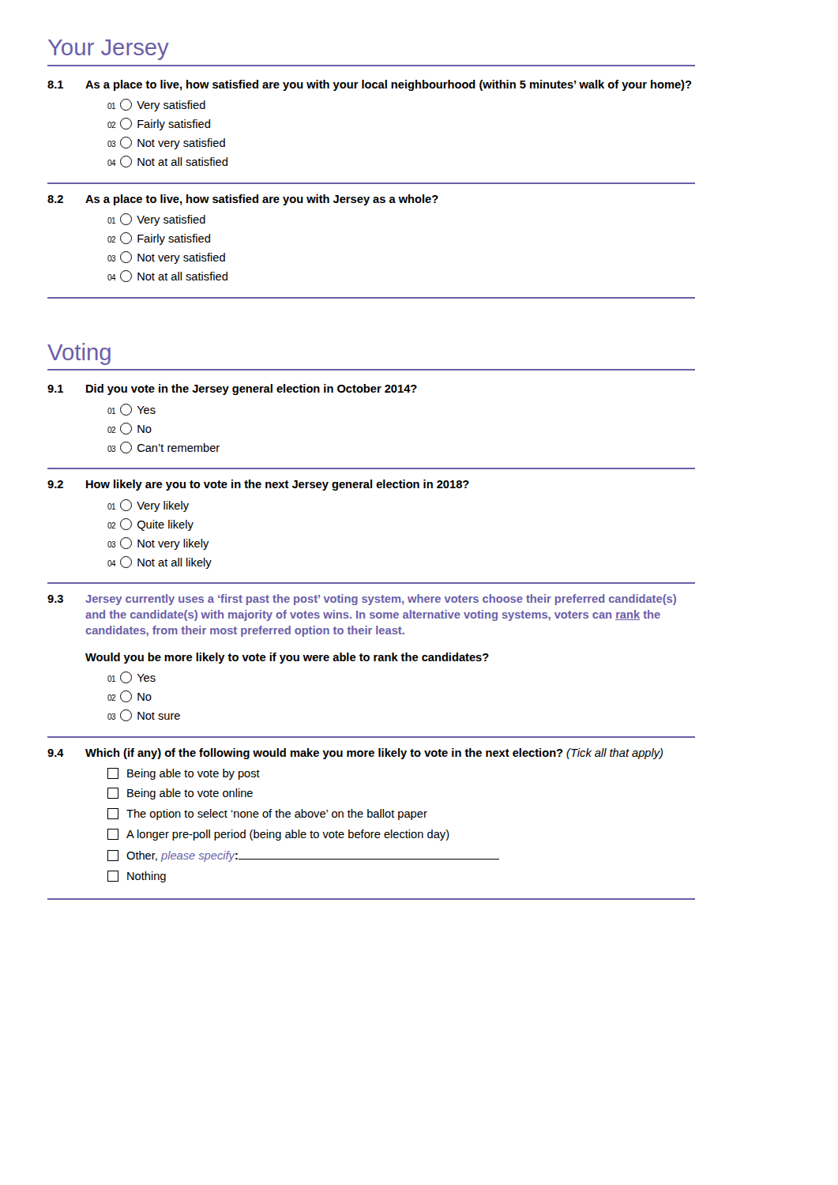Your Jersey
8.1
As a place to live, how satisfied are you with your local neighbourhood (within 5 minutes’ walk of your home)?
01 Very satisfied
02 Fairly satisfied
03 Not very satisfied
04 Not at all satisfied
8.2
As a place to live, how satisfied are you with Jersey as a whole?
01 Very satisfied
02 Fairly satisfied
03 Not very satisfied
04 Not at all satisfied
Voting
9.1
Did you vote in the Jersey general election in October 2014?
01 Yes
02 No
03 Can’t remember
9.2
How likely are you to vote in the next Jersey general election in 2018?
01 Very likely
02 Quite likely
03 Not very likely
04 Not at all likely
9.3
Jersey currently uses a ‘first past the post’ voting system, where voters choose their preferred candidate(s) and the candidate(s) with majority of votes wins. In some alternative voting systems, voters can rank the candidates, from their most preferred option to their least.
Would you be more likely to vote if you were able to rank the candidates?
01 Yes
02 No
03 Not sure
9.4
Which (if any) of the following would make you more likely to vote in the next election? (Tick all that apply)
Being able to vote by post
Being able to vote online
The option to select ‘none of the above’ on the ballot paper
A longer pre-poll period (being able to vote before election day)
Other, please specify:
Nothing